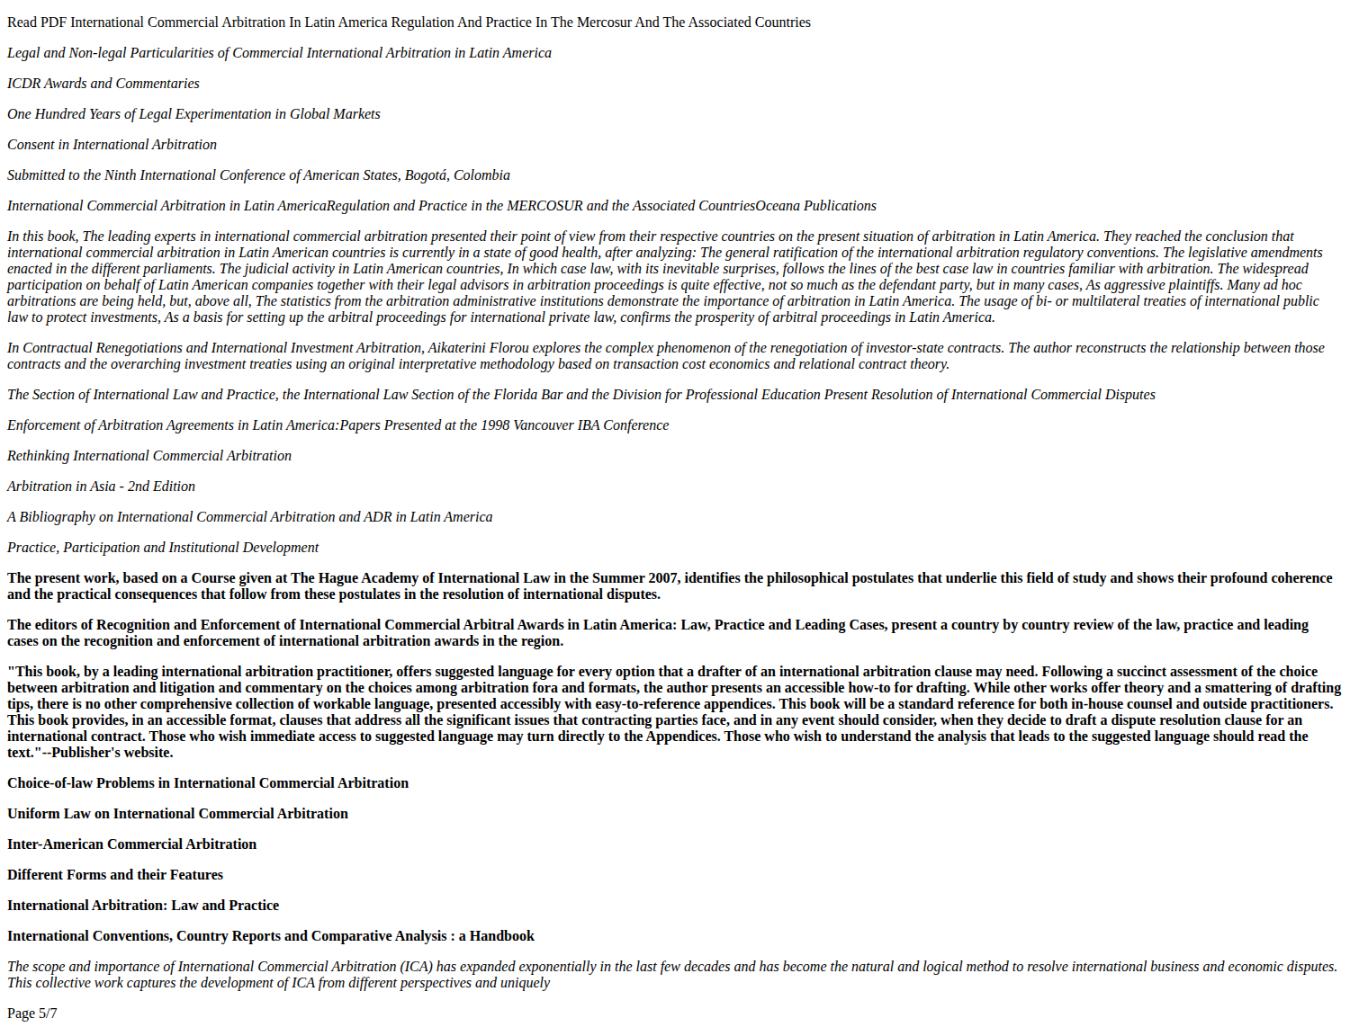Read PDF International Commercial Arbitration In Latin America Regulation And Practice In The Mercosur And The Associated Countries
Legal and Non-legal Particularities of Commercial International Arbitration in Latin America
ICDR Awards and Commentaries
One Hundred Years of Legal Experimentation in Global Markets
Consent in International Arbitration
Submitted to the Ninth International Conference of American States, Bogotá, Colombia
International Commercial Arbitration in Latin AmericaRegulation and Practice in the MERCOSUR and the Associated CountriesOceana Publications
In this book, The leading experts in international commercial arbitration presented their point of view from their respective countries on the present situation of arbitration in Latin America. They reached the conclusion that international commercial arbitration in Latin American countries is currently in a state of good health, after analyzing: The general ratification of the international arbitration regulatory conventions. The legislative amendments enacted in the different parliaments. The judicial activity in Latin American countries, In which case law, with its inevitable surprises, follows the lines of the best case law in countries familiar with arbitration. The widespread participation on behalf of Latin American companies together with their legal advisors in arbitration proceedings is quite effective, not so much as the defendant party, but in many cases, As aggressive plaintiffs. Many ad hoc arbitrations are being held, but, above all, The statistics from the arbitration administrative institutions demonstrate the importance of arbitration in Latin America. The usage of bi- or multilateral treaties of international public law to protect investments, As a basis for setting up the arbitral proceedings for international private law, confirms the prosperity of arbitral proceedings in Latin America.
In Contractual Renegotiations and International Investment Arbitration, Aikaterini Florou explores the complex phenomenon of the renegotiation of investor-state contracts. The author reconstructs the relationship between those contracts and the overarching investment treaties using an original interpretative methodology based on transaction cost economics and relational contract theory.
The Section of International Law and Practice, the International Law Section of the Florida Bar and the Division for Professional Education Present Resolution of International Commercial Disputes
Enforcement of Arbitration Agreements in Latin America:Papers Presented at the 1998 Vancouver IBA Conference
Rethinking International Commercial Arbitration
Arbitration in Asia - 2nd Edition
A Bibliography on International Commercial Arbitration and ADR in Latin America
Practice, Participation and Institutional Development
The present work, based on a Course given at The Hague Academy of International Law in the Summer 2007, identifies the philosophical postulates that underlie this field of study and shows their profound coherence and the practical consequences that follow from these postulates in the resolution of international disputes.
The editors of Recognition and Enforcement of International Commercial Arbitral Awards in Latin America: Law, Practice and Leading Cases, present a country by country review of the law, practice and leading cases on the recognition and enforcement of international arbitration awards in the region.
"This book, by a leading international arbitration practitioner, offers suggested language for every option that a drafter of an international arbitration clause may need. Following a succinct assessment of the choice between arbitration and litigation and commentary on the choices among arbitration fora and formats, the author presents an accessible how-to for drafting. While other works offer theory and a smattering of drafting tips, there is no other comprehensive collection of workable language, presented accessibly with easy-to-reference appendices. This book will be a standard reference for both in-house counsel and outside practitioners. This book provides, in an accessible format, clauses that address all the significant issues that contracting parties face, and in any event should consider, when they decide to draft a dispute resolution clause for an international contract. Those who wish immediate access to suggested language may turn directly to the Appendices. Those who wish to understand the analysis that leads to the suggested language should read the text."--Publisher's website.
Choice-of-law Problems in International Commercial Arbitration
Uniform Law on International Commercial Arbitration
Inter-American Commercial Arbitration
Different Forms and their Features
International Arbitration: Law and Practice
International Conventions, Country Reports and Comparative Analysis : a Handbook
The scope and importance of International Commercial Arbitration (ICA) has expanded exponentially in the last few decades and has become the natural and logical method to resolve international business and economic disputes. This collective work captures the development of ICA from different perspectives and uniquely
Page 5/7